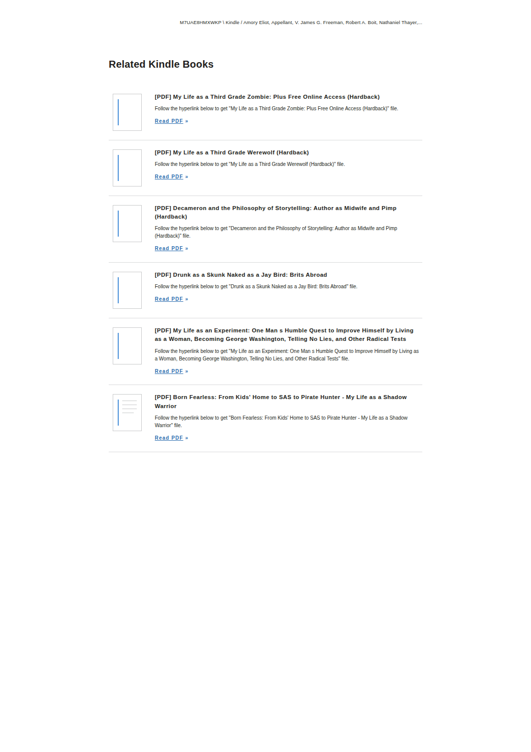M7UAE8HMXWKP \ Kindle / Amory Eliot, Appellant, V. James G. Freeman, Robert A. Boit, Nathaniel Thayer,...
Related Kindle Books
[PDF] My Life as a Third Grade Zombie: Plus Free Online Access (Hardback)
Follow the hyperlink below to get "My Life as a Third Grade Zombie: Plus Free Online Access (Hardback)" file.
Read PDF »
[PDF] My Life as a Third Grade Werewolf (Hardback)
Follow the hyperlink below to get "My Life as a Third Grade Werewolf (Hardback)" file.
Read PDF »
[PDF] Decameron and the Philosophy of Storytelling: Author as Midwife and Pimp (Hardback)
Follow the hyperlink below to get "Decameron and the Philosophy of Storytelling: Author as Midwife and Pimp (Hardback)" file.
Read PDF »
[PDF] Drunk as a Skunk Naked as a Jay Bird: Brits Abroad
Follow the hyperlink below to get "Drunk as a Skunk Naked as a Jay Bird: Brits Abroad" file.
Read PDF »
[PDF] My Life as an Experiment: One Man s Humble Quest to Improve Himself by Living as a Woman, Becoming George Washington, Telling No Lies, and Other Radical Tests
Follow the hyperlink below to get "My Life as an Experiment: One Man s Humble Quest to Improve Himself by Living as a Woman, Becoming George Washington, Telling No Lies, and Other Radical Tests" file.
Read PDF »
[PDF] Born Fearless: From Kids' Home to SAS to Pirate Hunter - My Life as a Shadow Warrior
Follow the hyperlink below to get "Born Fearless: From Kids' Home to SAS to Pirate Hunter - My Life as a Shadow Warrior" file.
Read PDF »